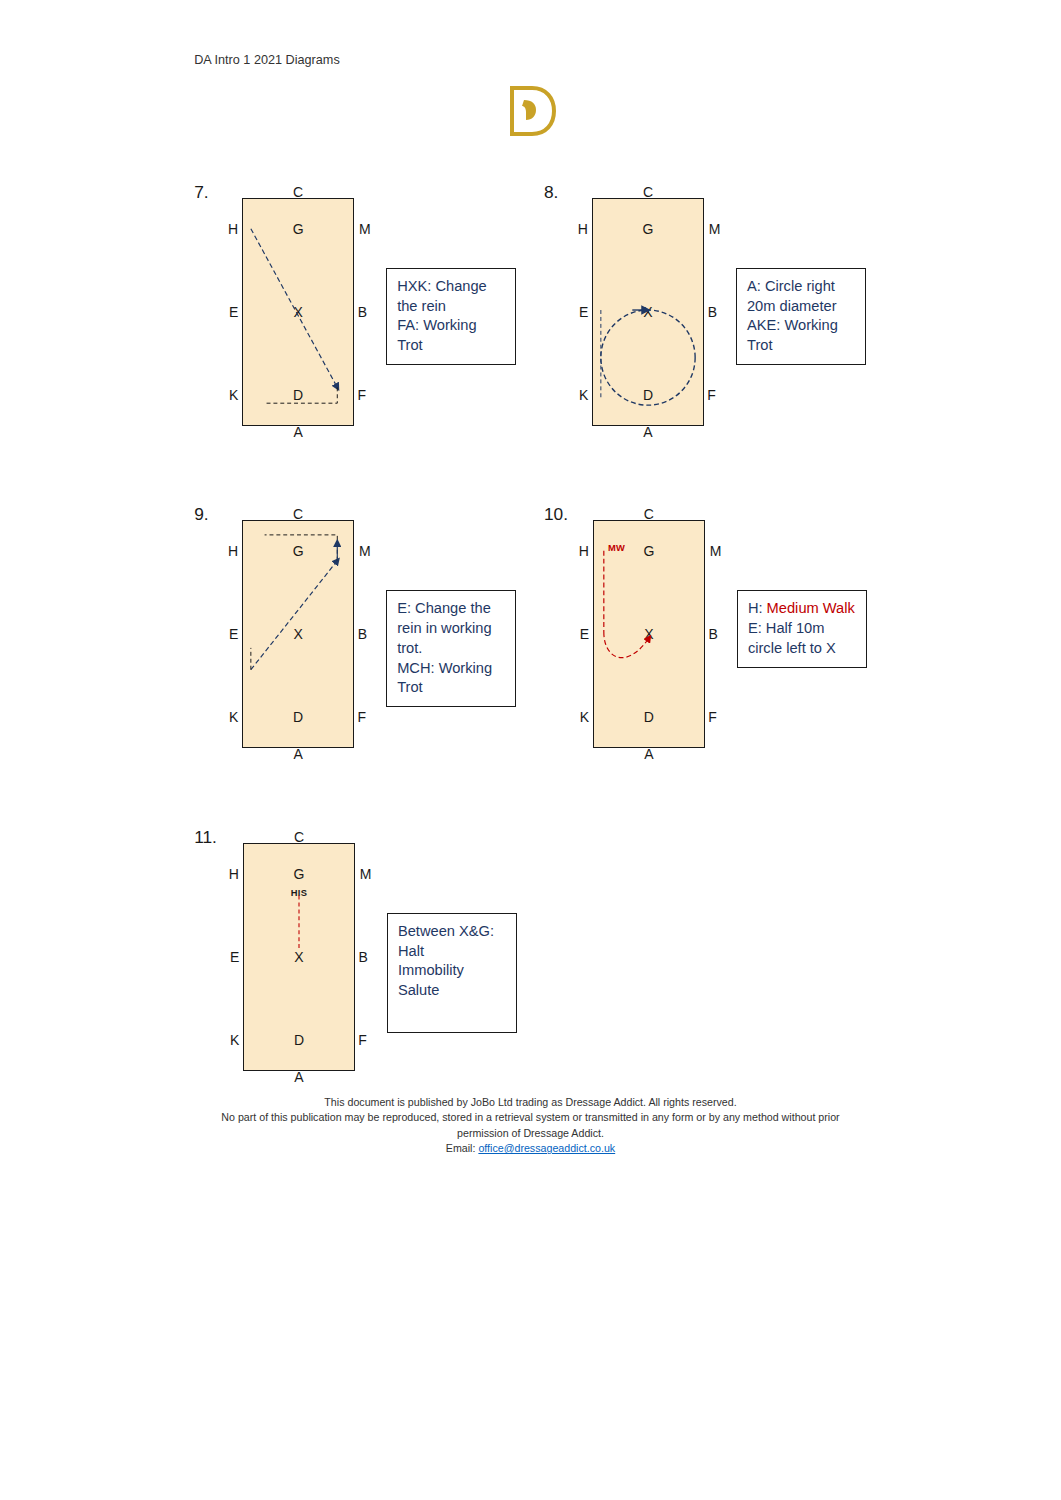DA Intro 1 2021 Diagrams
7.
C A H M E B K F G X D
HXK: Change the rein
FA: Working Trot
8.
C A H M E B K F G X D
A: Circle right 20m diameter
AKE: Working Trot
9.
C A H M E B K F G X D
E: Change the rein in working trot.
MCH: Working Trot
10.
C A H M E B K F G X D MW
H: Medium Walk
E: Half 10m circle left to X
11.
C A H M E B K F G X D HIS
Between X&G:
Halt
Immobility
Salute
This document is published by JoBo Ltd trading as Dressage Addict. All rights reserved.
No part of this publication may be reproduced, stored in a retrieval system or transmitted in any form or by any method without prior permission of Dressage Addict.
Email: office@dressageaddict.co.uk